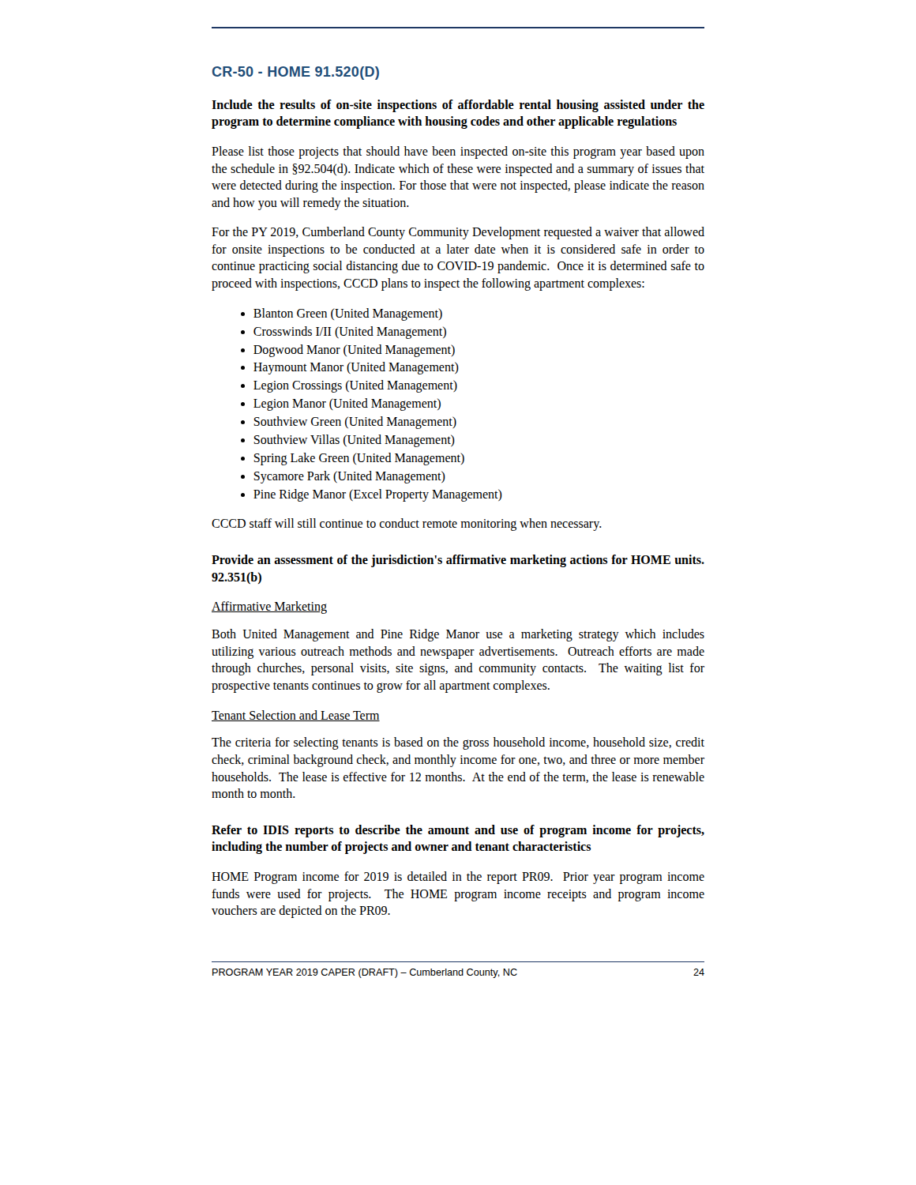CR-50 - HOME 91.520(D)
Include the results of on-site inspections of affordable rental housing assisted under the program to determine compliance with housing codes and other applicable regulations
Please list those projects that should have been inspected on-site this program year based upon the schedule in §92.504(d). Indicate which of these were inspected and a summary of issues that were detected during the inspection. For those that were not inspected, please indicate the reason and how you will remedy the situation.
For the PY 2019, Cumberland County Community Development requested a waiver that allowed for onsite inspections to be conducted at a later date when it is considered safe in order to continue practicing social distancing due to COVID-19 pandemic. Once it is determined safe to proceed with inspections, CCCD plans to inspect the following apartment complexes:
Blanton Green (United Management)
Crosswinds I/II (United Management)
Dogwood Manor (United Management)
Haymount Manor (United Management)
Legion Crossings (United Management)
Legion Manor (United Management)
Southview Green (United Management)
Southview Villas (United Management)
Spring Lake Green (United Management)
Sycamore Park (United Management)
Pine Ridge Manor (Excel Property Management)
CCCD staff will still continue to conduct remote monitoring when necessary.
Provide an assessment of the jurisdiction's affirmative marketing actions for HOME units. 92.351(b)
Affirmative Marketing
Both United Management and Pine Ridge Manor use a marketing strategy which includes utilizing various outreach methods and newspaper advertisements. Outreach efforts are made through churches, personal visits, site signs, and community contacts. The waiting list for prospective tenants continues to grow for all apartment complexes.
Tenant Selection and Lease Term
The criteria for selecting tenants is based on the gross household income, household size, credit check, criminal background check, and monthly income for one, two, and three or more member households. The lease is effective for 12 months. At the end of the term, the lease is renewable month to month.
Refer to IDIS reports to describe the amount and use of program income for projects, including the number of projects and owner and tenant characteristics
HOME Program income for 2019 is detailed in the report PR09. Prior year program income funds were used for projects. The HOME program income receipts and program income vouchers are depicted on the PR09.
PROGRAM YEAR 2019 CAPER (DRAFT) – Cumberland County, NC
24